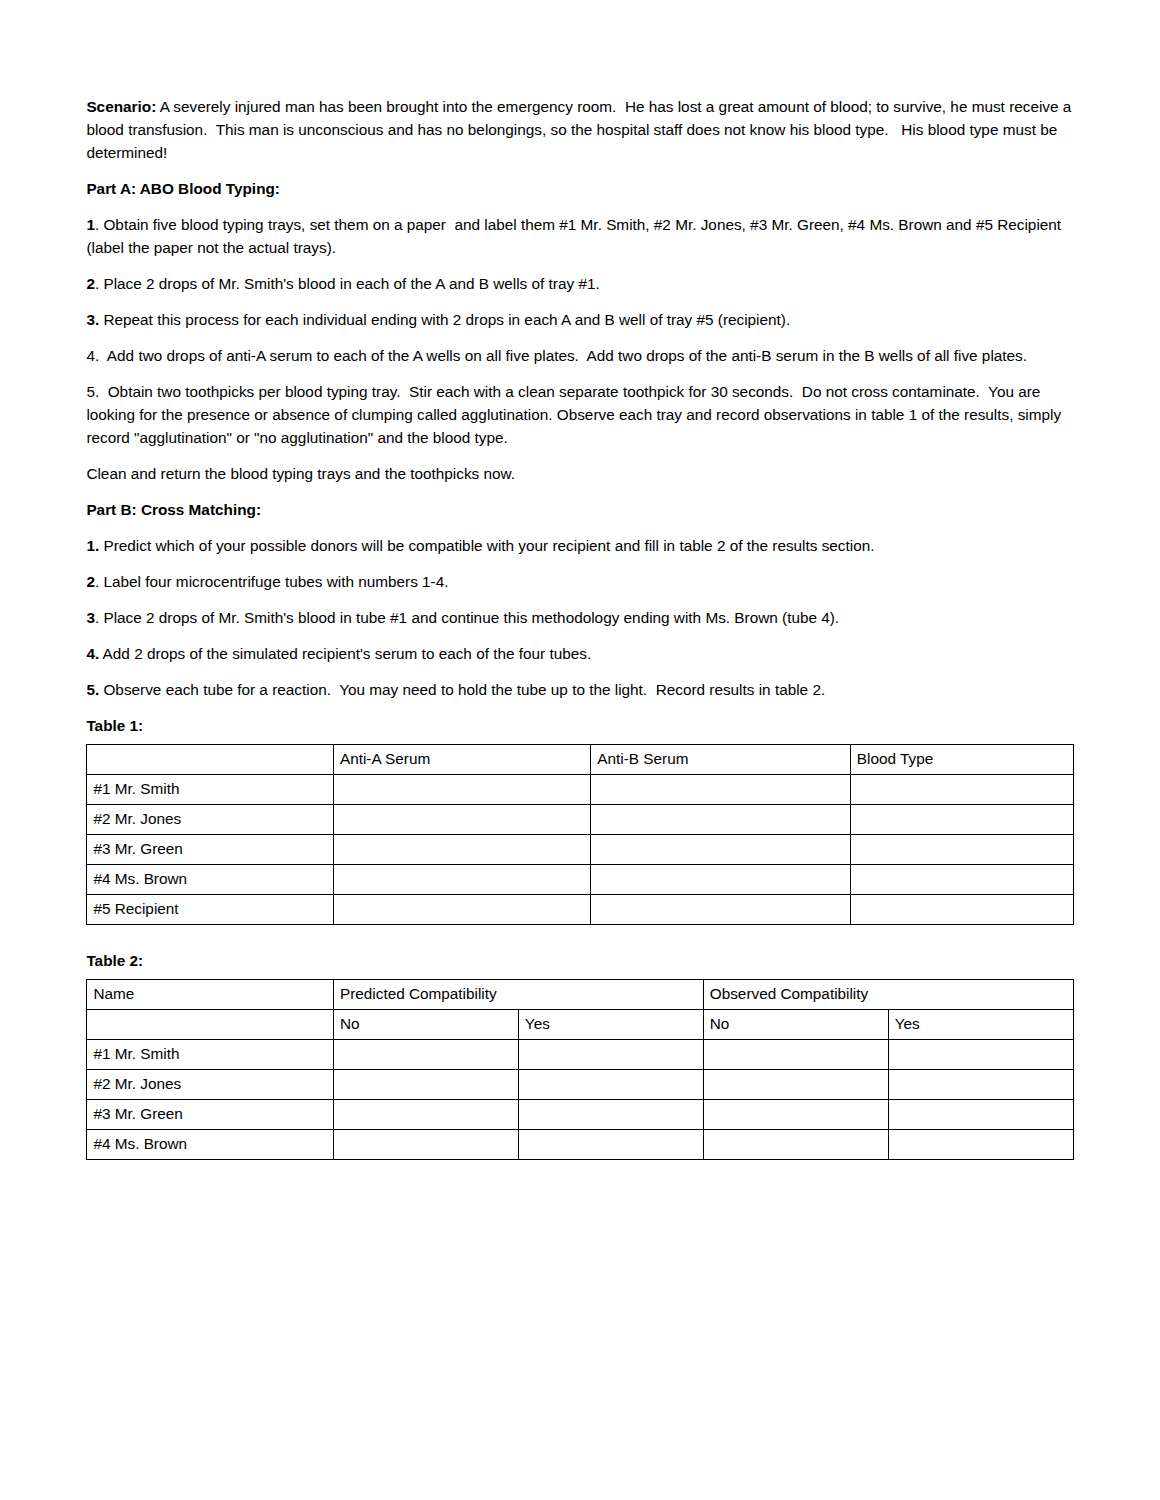Scenario: A severely injured man has been brought into the emergency room. He has lost a great amount of blood; to survive, he must receive a blood transfusion. This man is unconscious and has no belongings, so the hospital staff does not know his blood type. His blood type must be determined!
Part A: ABO Blood Typing:
1. Obtain five blood typing trays, set them on a paper and label them #1 Mr. Smith, #2 Mr. Jones, #3 Mr. Green, #4 Ms. Brown and #5 Recipient (label the paper not the actual trays).
2. Place 2 drops of Mr. Smith's blood in each of the A and B wells of tray #1.
3. Repeat this process for each individual ending with 2 drops in each A and B well of tray #5 (recipient).
4. Add two drops of anti-A serum to each of the A wells on all five plates. Add two drops of the anti-B serum in the B wells of all five plates.
5. Obtain two toothpicks per blood typing tray. Stir each with a clean separate toothpick for 30 seconds. Do not cross contaminate. You are looking for the presence or absence of clumping called agglutination. Observe each tray and record observations in table 1 of the results, simply record "agglutination" or "no agglutination" and the blood type.
Clean and return the blood typing trays and the toothpicks now.
Part B: Cross Matching:
1. Predict which of your possible donors will be compatible with your recipient and fill in table 2 of the results section.
2. Label four microcentrifuge tubes with numbers 1-4.
3. Place 2 drops of Mr. Smith's blood in tube #1 and continue this methodology ending with Ms. Brown (tube 4).
4. Add 2 drops of the simulated recipient's serum to each of the four tubes.
5. Observe each tube for a reaction. You may need to hold the tube up to the light. Record results in table 2.
Table 1:
| | Anti-A Serum | Anti-B Serum | Blood Type |
| #1 Mr. Smith | | | |
| #2 Mr. Jones | | | |
| #3 Mr. Green | | | |
| #4 Ms. Brown | | | |
| #5 Recipient | | | |
Table 2:
| Name | Predicted Compatibility | Observed Compatibility |
| | No | Yes | No | Yes |
| #1 Mr. Smith | | | | |
| #2 Mr. Jones | | | | |
| #3 Mr. Green | | | | |
| #4 Ms. Brown | | | | |